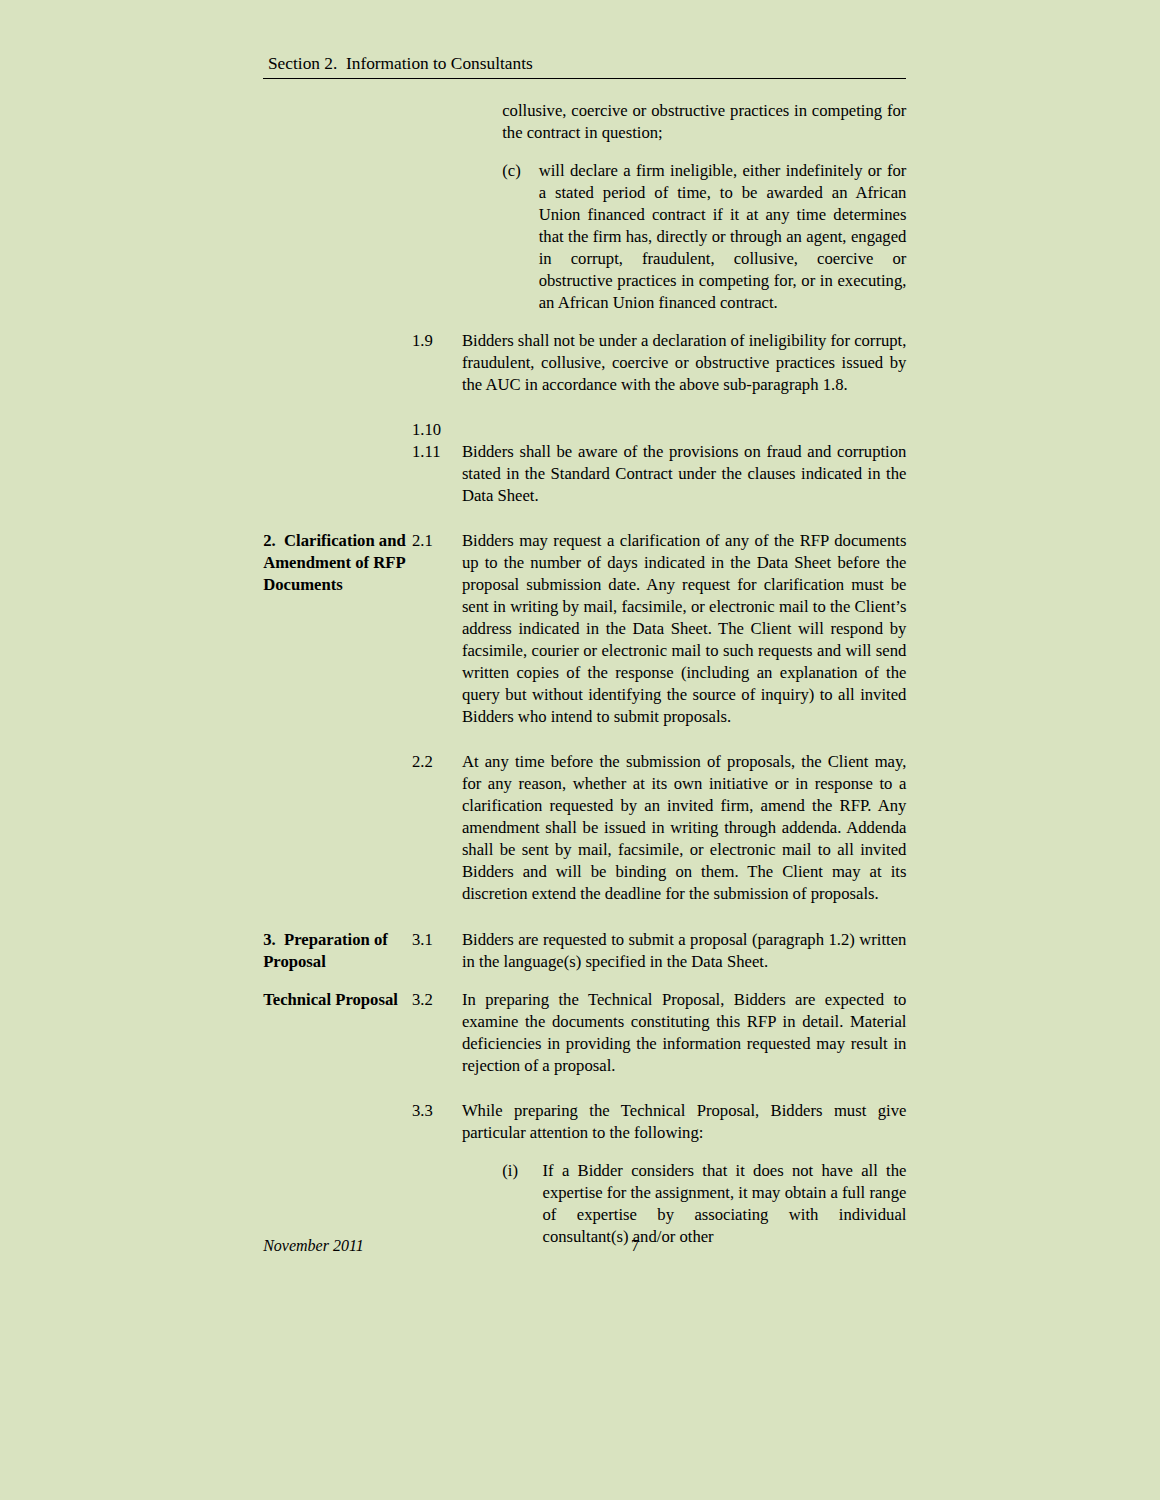Section 2. Information to Consultants
| | | collusive, coercive or obstructive practices in competing for the contract in question; |
| | | (c) will declare a firm ineligible, either indefinitely or for a stated period of time, to be awarded an African Union financed contract if it at any time determines that the firm has, directly or through an agent, engaged in corrupt, fraudulent, collusive, coercive or obstructive practices in competing for, or in executing, an African Union financed contract. |
| | 1.9 | Bidders shall not be under a declaration of ineligibility for corrupt, fraudulent, collusive, coercive or obstructive practices issued by the AUC in accordance with the above sub-paragraph 1.8. |
| | 1.10 | |
| | 1.11 | Bidders shall be aware of the provisions on fraud and corruption stated in the Standard Contract under the clauses indicated in the Data Sheet. |
| 2. Clarification and Amendment of RFP Documents | 2.1 | Bidders may request a clarification of any of the RFP documents up to the number of days indicated in the Data Sheet before the proposal submission date. Any request for clarification must be sent in writing by mail, facsimile, or electronic mail to the Client’s address indicated in the Data Sheet. The Client will respond by facsimile, courier or electronic mail to such requests and will send written copies of the response (including an explanation of the query but without identifying the source of inquiry) to all invited Bidders who intend to submit proposals. |
| | 2.2 | At any time before the submission of proposals, the Client may, for any reason, whether at its own initiative or in response to a clarification requested by an invited firm, amend the RFP. Any amendment shall be issued in writing through addenda. Addenda shall be sent by mail, facsimile, or electronic mail to all invited Bidders and will be binding on them. The Client may at its discretion extend the deadline for the submission of proposals. |
| 3. Preparation of Proposal | 3.1 | Bidders are requested to submit a proposal (paragraph 1.2) written in the language(s) specified in the Data Sheet. |
| Technical Proposal | 3.2 | In preparing the Technical Proposal, Bidders are expected to examine the documents constituting this RFP in detail. Material deficiencies in providing the information requested may result in rejection of a proposal. |
| | 3.3 | While preparing the Technical Proposal, Bidders must give particular attention to the following: |
| | | (i) If a Bidder considers that it does not have all the expertise for the assignment, it may obtain a full range of expertise by associating with individual consultant(s) and/or other |
November 2011
7